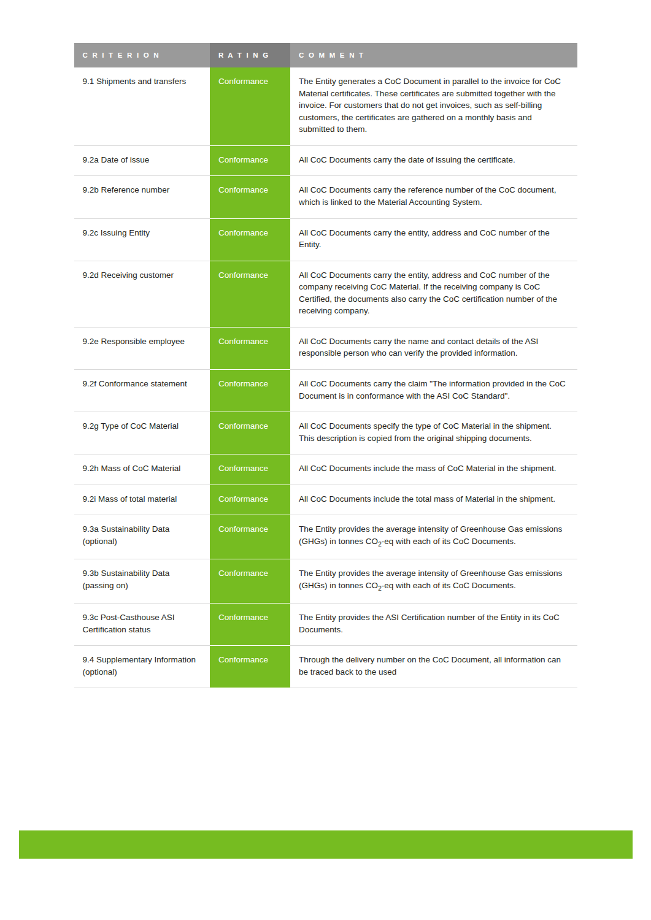| C R I T E R I O N | R A T I N G | C O M M E N T |
| --- | --- | --- |
| 9.1 Shipments and transfers | Conformance | The Entity generates a CoC Document in parallel to the invoice for CoC Material certificates. These certificates are submitted together with the invoice. For customers that do not get invoices, such as self-billing customers, the certificates are gathered on a monthly basis and submitted to them. |
| 9.2a Date of issue | Conformance | All CoC Documents carry the date of issuing the certificate. |
| 9.2b Reference number | Conformance | All CoC Documents carry the reference number of the CoC document, which is linked to the Material Accounting System. |
| 9.2c Issuing Entity | Conformance | All CoC Documents carry the entity, address and CoC number of the Entity. |
| 9.2d Receiving customer | Conformance | All CoC Documents carry the entity, address and CoC number of the company receiving CoC Material. If the receiving company is CoC Certified, the documents also carry the CoC certification number of the receiving company. |
| 9.2e Responsible employee | Conformance | All CoC Documents carry the name and contact details of the ASI responsible person who can verify the provided information. |
| 9.2f Conformance statement | Conformance | All CoC Documents carry the claim "The information provided in the CoC Document is in conformance with the ASI CoC Standard". |
| 9.2g Type of CoC Material | Conformance | All CoC Documents specify the type of CoC Material in the shipment. This description is copied from the original shipping documents. |
| 9.2h Mass of CoC Material | Conformance | All CoC Documents include the mass of CoC Material in the shipment. |
| 9.2i Mass of total material | Conformance | All CoC Documents include the total mass of Material in the shipment. |
| 9.3a Sustainability Data (optional) | Conformance | The Entity provides the average intensity of Greenhouse Gas emissions (GHGs) in tonnes CO 2 -eq with each of its CoC Documents. |
| 9.3b Sustainability Data (passing on) | Conformance | The Entity provides the average intensity of Greenhouse Gas emissions (GHGs) in tonnes CO 2 -eq with each of its CoC Documents. |
| 9.3c Post-Casthouse ASI Certification status | Conformance | The Entity provides the ASI Certification number of the Entity in its CoC Documents. |
| 9.4 Supplementary Information (optional) | Conformance | Through the delivery number on the CoC Document, all information can be traced back to the used |